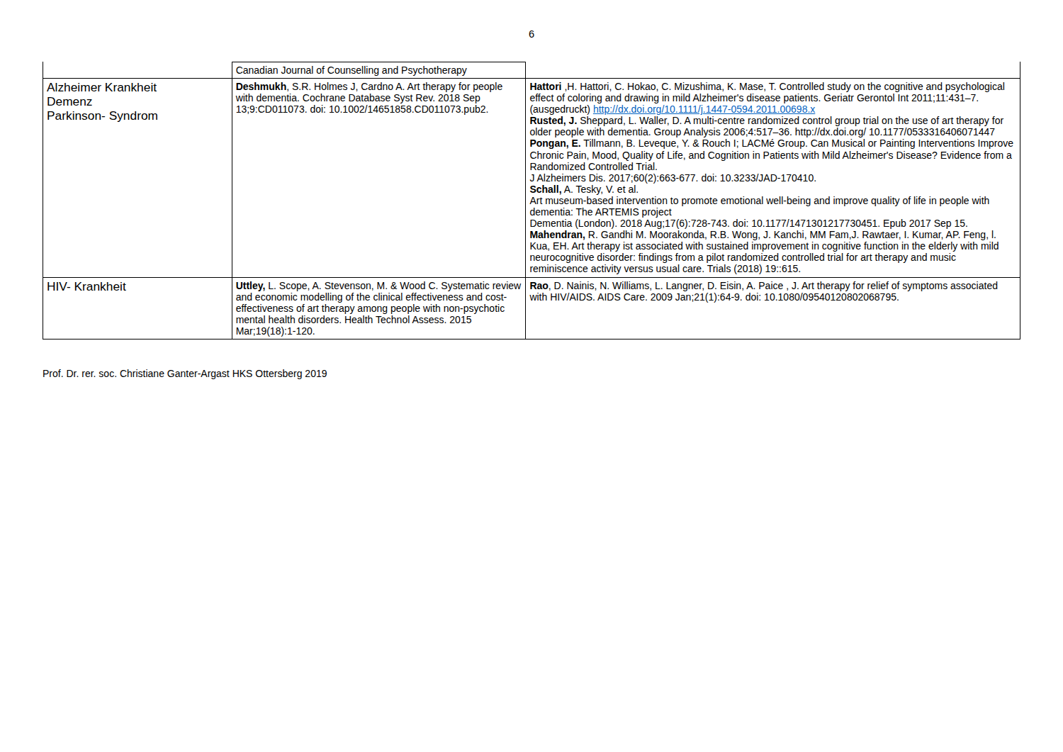6
| | Canadian Journal of Counselling and Psychotherapy | |
| Alzheimer Krankheit Demenz Parkinson- Syndrom | Deshmukh , S.R. Holmes J, Cardno A. Art therapy for people with dementia. Cochrane Database Syst Rev. 2018 Sep 13;9:CD011073. doi: 10.1002/14651858.CD011073.pub2. | Hattori ,H. Hattori, C. Hokao, C. Mizushima, K. Mase, T. Controlled study on the cognitive and psychological effect of coloring and drawing in mild Alzheimer's disease patients. Geriatr Gerontol Int 2011;11:431–7. (ausgedruckt) http://dx.doi.org/10.1111/j.1447-0594.2011.00698.x Rusted, J. Sheppard, L. Waller, D. A multi-centre randomized control group trial on the use of art therapy for older people with dementia. Group Analysis 2006;4:517–36. http://dx.doi.org/ 10.1177/0533316406071447 Pongan, E. Tillmann, B. Leveque, Y. & Rouch I; LACMé Group. Can Musical or Painting Interventions Improve Chronic Pain, Mood, Quality of Life, and Cognition in Patients with Mild Alzheimer's Disease? Evidence from a Randomized Controlled Trial. J Alzheimers Dis. 2017;60(2):663-677. doi: 10.3233/JAD-170410. Schall, A. Tesky, V. et al. Art museum-based intervention to promote emotional well-being and improve quality of life in people with dementia: The ARTEMIS project Dementia (London). 2018 Aug;17(6):728-743. doi: 10.1177/1471301217730451. Epub 2017 Sep 15. Mahendran, R. Gandhi M. Moorakonda, R.B. Wong, J. Kanchi, MM Fam,J. Rawtaer, I. Kumar, AP. Feng, l. Kua, EH. Art therapy ist associated with sustained improvement in cognitive function in the elderly with mild neurocognitive disorder: findings from a pilot randomized controlled trial for art therapy and music reminiscence activity versus usual care. Trials (2018) 19::615. |
| HIV- Krankheit | Uttley, L. Scope, A. Stevenson, M. & Wood C. Systematic review and economic modelling of the clinical effectiveness and cost-effectiveness of art therapy among people with non-psychotic mental health disorders. Health Technol Assess. 2015 Mar;19(18):1-120. | Rao , D. Nainis, N. Williams, L. Langner, D. Eisin, A. Paice , J. Art therapy for relief of symptoms associated with HIV/AIDS. AIDS Care. 2009 Jan;21(1):64-9. doi: 10.1080/09540120802068795. |
Prof. Dr. rer. soc. Christiane Ganter-Argast HKS Ottersberg 2019